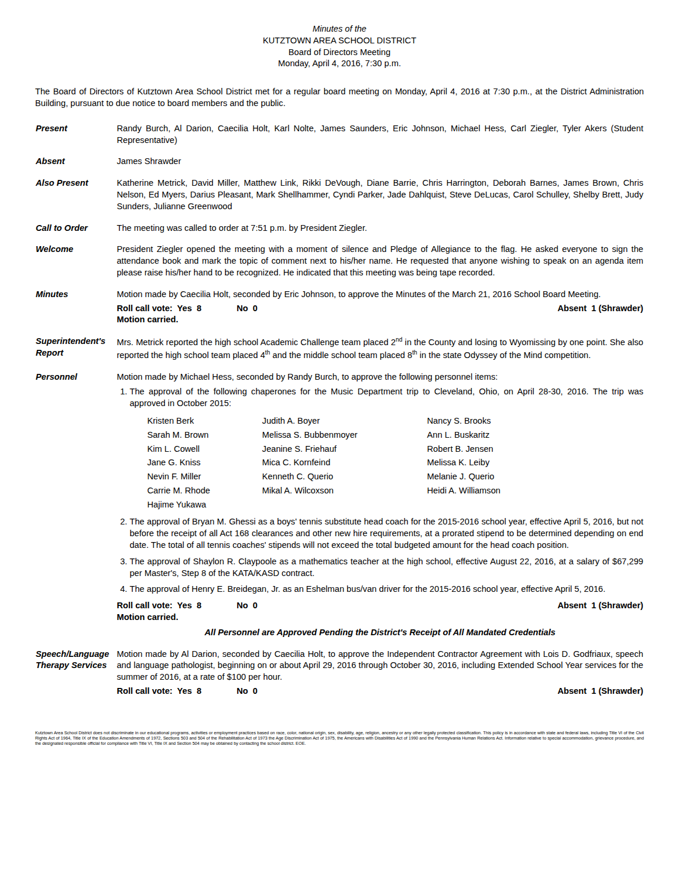Minutes of the
KUTZTOWN AREA SCHOOL DISTRICT
Board of Directors Meeting
Monday, April 4, 2016, 7:30 p.m.
The Board of Directors of Kutztown Area School District met for a regular board meeting on Monday, April 4, 2016 at 7:30 p.m., at the District Administration Building, pursuant to due notice to board members and the public.
| Present | Randy Burch, Al Darion, Caecilia Holt, Karl Nolte, James Saunders, Eric Johnson, Michael Hess, Carl Ziegler, Tyler Akers (Student Representative) |
| Absent | James Shrawder |
| Also Present | Katherine Metrick, David Miller, Matthew Link, Rikki DeVough, Diane Barrie, Chris Harrington, Deborah Barnes, James Brown, Chris Nelson, Ed Myers, Darius Pleasant, Mark Shellhammer, Cyndi Parker, Jade Dahlquist, Steve DeLucas, Carol Schulley, Shelby Brett, Judy Sunders, Julianne Greenwood |
| Call to Order | The meeting was called to order at 7:51 p.m. by President Ziegler. |
| Welcome | President Ziegler opened the meeting with a moment of silence and Pledge of Allegiance to the flag. He asked everyone to sign the attendance book and mark the topic of comment next to his/her name. He requested that anyone wishing to speak on an agenda item please raise his/her hand to be recognized. He indicated that this meeting was being tape recorded. |
| Minutes | Motion made by Caecilia Holt, seconded by Eric Johnson, to approve the Minutes of the March 21, 2016 School Board Meeting. Roll call vote: Yes 8 No 0 Absent 1 (Shrawder) Motion carried. |
| Superintendent's Report | Mrs. Metrick reported the high school Academic Challenge team placed 2 nd in the County and losing to Wyomissing by one point. She also reported the high school team placed 4 th and the middle school team placed 8 th in the state Odyssey of the Mind competition. |
| Personnel | Motion made by Michael Hess, seconded by Randy Burch, to approve the following personnel items: The approval of the following chaperones for the Music Department trip to Cleveland, Ohio, on April 28-30, 2016. The trip was approved in October 2015: / Kristen Berk / Judith A. Boyer / Nancy S. Brooks / / Sarah M. Brown / Melissa S. Bubbenmoyer / Ann L. Buskaritz / / Kim L. Cowell / Jeanine S. Friehauf / Robert B. Jensen / / Jane G. Kniss / Mica C. Kornfeind / Melissa K. Leiby / / Nevin F. Miller / Kenneth C. Querio / Melanie J. Querio / / Carrie M. Rhode / Mikal A. Wilcoxson / Heidi A. Williamson / / Hajime Yukawa / / / The approval of Bryan M. Ghessi as a boys' tennis substitute head coach for the 2015-2016 school year, effective April 5, 2016, but not before the receipt of all Act 168 clearances and other new hire requirements, at a prorated stipend to be determined depending on end date. The total of all tennis coaches' stipends will not exceed the total budgeted amount for the head coach position. The approval of Shaylon R. Claypoole as a mathematics teacher at the high school, effective August 22, 2016, at a salary of $67,299 per Master's, Step 8 of the KATA/KASD contract. The approval of Henry E. Breidegan, Jr. as an Eshelman bus/van driver for the 2015-2016 school year, effective April 5, 2016. Roll call vote: Yes 8 No 0 Absent 1 (Shrawder) Motion carried. All Personnel are Approved Pending the District's Receipt of All Mandated Credentials |
| Speech/Language Therapy Services | Motion made by Al Darion, seconded by Caecilia Holt, to approve the Independent Contractor Agreement with Lois D. Godfriaux, speech and language pathologist, beginning on or about April 29, 2016 through October 30, 2016, including Extended School Year services for the summer of 2016, at a rate of $100 per hour. Roll call vote: Yes 8 No 0 Absent 1 (Shrawder) |
Kutztown Area School District does not discriminate in our educational programs, activities or employment practices based on race, color, national origin, sex, disability, age, religion, ancestry or any other legally protected classification. This policy is in accordance with state and federal laws, including Title VI of the Civil Rights Act of 1964, Title IX of the Education Amendments of 1972, Sections 503 and 504 of the Rehabilitation Act of 1973 the Age Discrimination Act of 1975, the Americans with Disabilities Act of 1990 and the Pennsylvania Human Relations Act. Information relative to special accommodation, grievance procedure, and the designated responsible official for compliance with Title VI, Title IX and Section 504 may be obtained by contacting the school district. EOE.